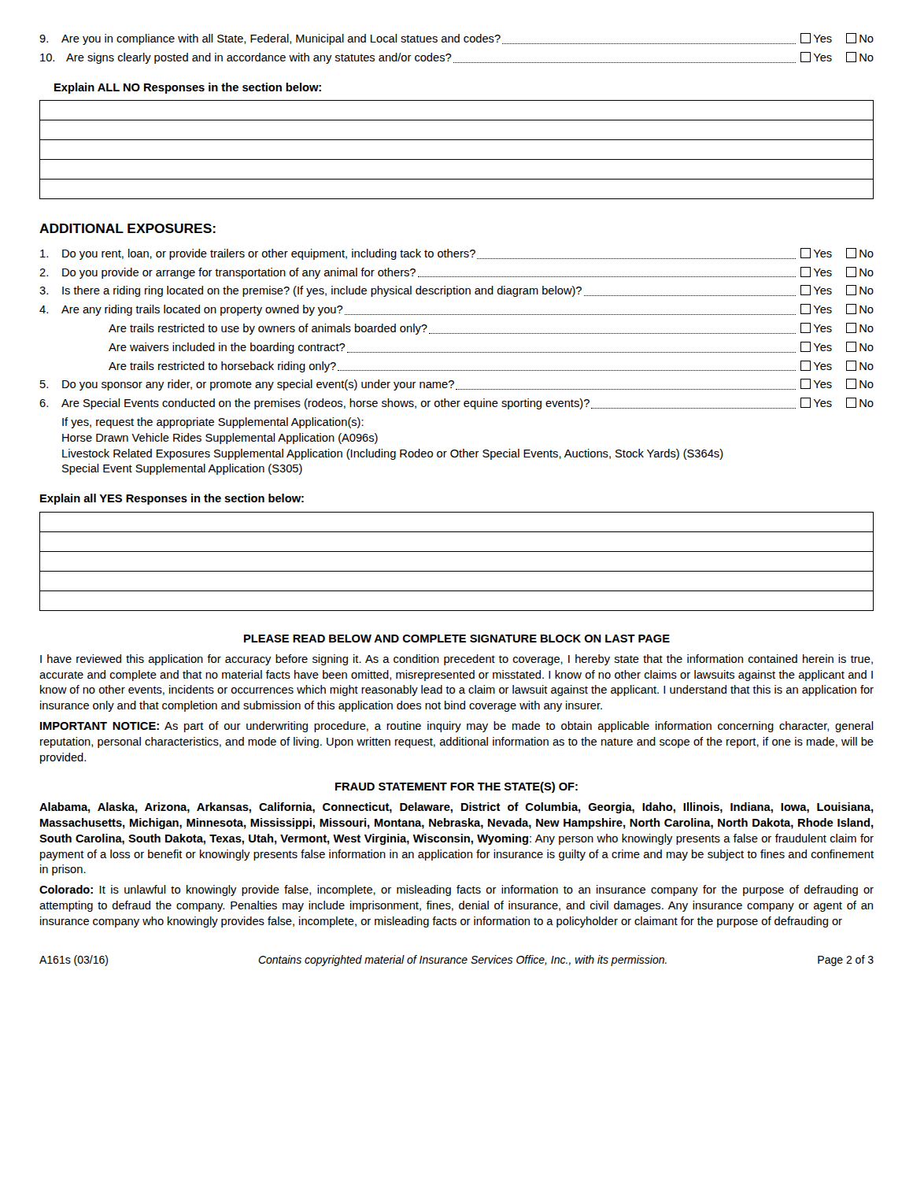9.
Are you in compliance with all State, Federal, Municipal and Local statues and codes?
Yes No
10.
Are signs clearly posted and in accordance with any statutes and/or codes?
Yes No
Explain ALL NO Responses in the section below:
ADDITIONAL EXPOSURES:
1.
Do you rent, loan, or provide trailers or other equipment, including tack to others?
Yes No
2.
Do you provide or arrange for transportation of any animal for others?
Yes No
3.
Is there a riding ring located on the premise? (If yes, include physical description and diagram below)?
Yes No
4.
Are any riding trails located on property owned by you?
Yes No
Are trails restricted to use by owners of animals boarded only?
Yes No
Are waivers included in the boarding contract?
Yes No
Are trails restricted to horseback riding only?
Yes No
5.
Do you sponsor any rider, or promote any special event(s) under your name?
Yes No
6.
Are Special Events conducted on the premises (rodeos, horse shows, or other equine sporting events)?
Yes No
If yes, request the appropriate Supplemental Application(s):
Horse Drawn Vehicle Rides Supplemental Application (A096s)
Livestock Related Exposures Supplemental Application (Including Rodeo or Other Special Events, Auctions, Stock Yards) (S364s)
Special Event Supplemental Application (S305)
Explain all YES Responses in the section below:
PLEASE READ BELOW AND COMPLETE SIGNATURE BLOCK ON LAST PAGE
I have reviewed this application for accuracy before signing it. As a condition precedent to coverage, I hereby state that the information contained herein is true, accurate and complete and that no material facts have been omitted, misrepresented or misstated. I know of no other claims or lawsuits against the applicant and I know of no other events, incidents or occurrences which might reasonably lead to a claim or lawsuit against the applicant. I understand that this is an application for insurance only and that completion and submission of this application does not bind coverage with any insurer.
IMPORTANT NOTICE: As part of our underwriting procedure, a routine inquiry may be made to obtain applicable information concerning character, general reputation, personal characteristics, and mode of living. Upon written request, additional information as to the nature and scope of the report, if one is made, will be provided.
FRAUD STATEMENT FOR THE STATE(S) OF:
Alabama, Alaska, Arizona, Arkansas, California, Connecticut, Delaware, District of Columbia, Georgia, Idaho, Illinois, Indiana, Iowa, Louisiana, Massachusetts, Michigan, Minnesota, Mississippi, Missouri, Montana, Nebraska, Nevada, New Hampshire, North Carolina, North Dakota, Rhode Island, South Carolina, South Dakota, Texas, Utah, Vermont, West Virginia, Wisconsin, Wyoming: Any person who knowingly presents a false or fraudulent claim for payment of a loss or benefit or knowingly presents false information in an application for insurance is guilty of a crime and may be subject to fines and confinement in prison.
Colorado: It is unlawful to knowingly provide false, incomplete, or misleading facts or information to an insurance company for the purpose of defrauding or attempting to defraud the company. Penalties may include imprisonment, fines, denial of insurance, and civil damages. Any insurance company or agent of an insurance company who knowingly provides false, incomplete, or misleading facts or information to a policyholder or claimant for the purpose of defrauding or
A161s (03/16)
Contains copyrighted material of Insurance Services Office, Inc., with its permission.
Page 2 of 3